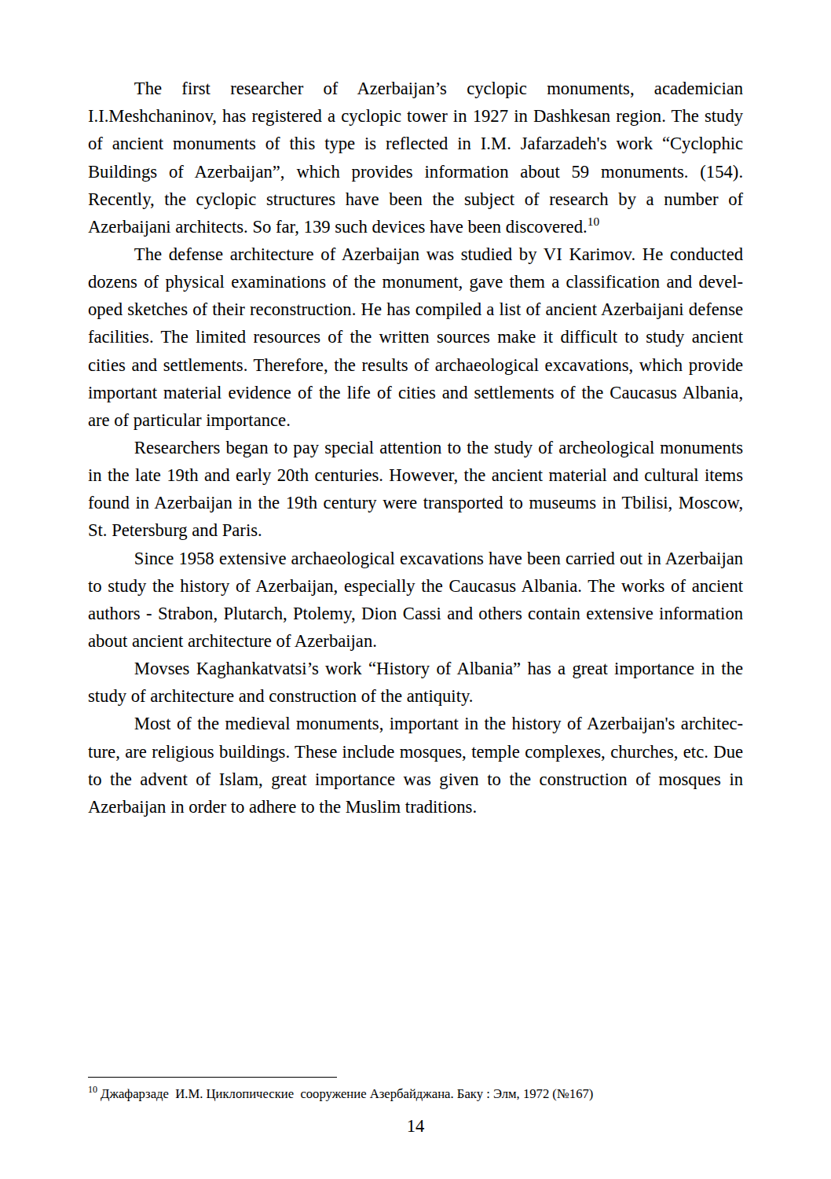The first researcher of Azerbaijan’s cyclopic monuments, academician I.I.Meshchaninov, has registered a cyclopic tower in 1927 in Dashkesan region. The study of ancient monuments of this type is reflected in I.M. Jafarzadeh's work “Cyclophic Buildings of Azerbaijan”, which provides information about 59 monuments. (154). Recently, the cyclopic structures have been the subject of research by a number of Azerbaijani architects. So far, 139 such devices have been discovered.10
The defense architecture of Azerbaijan was studied by VI Karimov. He conducted dozens of physical examinations of the monument, gave them a classification and developed sketches of their reconstruction. He has compiled a list of ancient Azerbaijani defense facilities. The limited resources of the written sources make it difficult to study ancient cities and settlements. Therefore, the results of archaeological excavations, which provide important material evidence of the life of cities and settlements of the Caucasus Albania, are of particular importance.
Researchers began to pay special attention to the study of archeological monuments in the late 19th and early 20th centuries. However, the ancient material and cultural items found in Azerbaijan in the 19th century were transported to museums in Tbilisi, Moscow, St. Petersburg and Paris.
Since 1958 extensive archaeological excavations have been carried out in Azerbaijan to study the history of Azerbaijan, especially the Caucasus Albania. The works of ancient authors - Strabon, Plutarch, Ptolemy, Dion Cassi and others contain extensive information about ancient architecture of Azerbaijan.
Movses Kaghankatvatsi’s work “History of Albania” has a great importance in the study of architecture and construction of the antiquity.
Most of the medieval monuments, important in the history of Azerbaijan's architecture, are religious buildings. These include mosques, temple complexes, churches, etc. Due to the advent of Islam, great importance was given to the construction of mosques in Azerbaijan in order to adhere to the Muslim traditions.
10 Джафарзаде И.М. Циклопические сооружение Азербайджана. Баку : Элм, 1972 (№167)
14